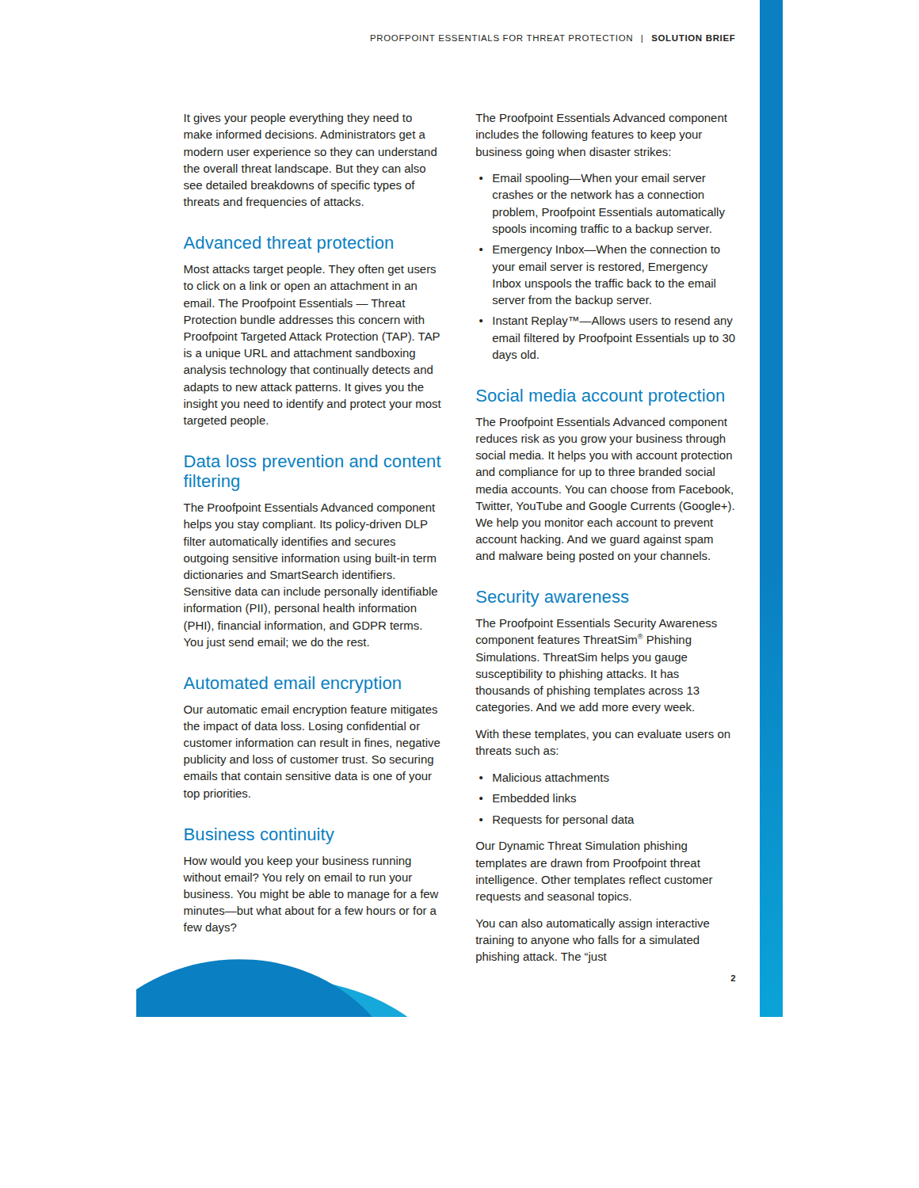PROOFPOINT ESSENTIALS FOR THREAT PROTECTION | SOLUTION BRIEF
It gives your people everything they need to make informed decisions. Administrators get a modern user experience so they can understand the overall threat landscape. But they can also see detailed breakdowns of specific types of threats and frequencies of attacks.
Advanced threat protection
Most attacks target people. They often get users to click on a link or open an attachment in an email. The Proofpoint Essentials — Threat Protection bundle addresses this concern with Proofpoint Targeted Attack Protection (TAP). TAP is a unique URL and attachment sandboxing analysis technology that continually detects and adapts to new attack patterns. It gives you the insight you need to identify and protect your most targeted people.
Data loss prevention and content filtering
The Proofpoint Essentials Advanced component helps you stay compliant. Its policy-driven DLP filter automatically identifies and secures outgoing sensitive information using built-in term dictionaries and SmartSearch identifiers. Sensitive data can include personally identifiable information (PII), personal health information (PHI), financial information, and GDPR terms. You just send email; we do the rest.
Automated email encryption
Our automatic email encryption feature mitigates the impact of data loss. Losing confidential or customer information can result in fines, negative publicity and loss of customer trust. So securing emails that contain sensitive data is one of your top priorities.
Business continuity
How would you keep your business running without email? You rely on email to run your business. You might be able to manage for a few minutes—but what about for a few hours or for a few days?
The Proofpoint Essentials Advanced component includes the following features to keep your business going when disaster strikes:
Email spooling—When your email server crashes or the network has a connection problem, Proofpoint Essentials automatically spools incoming traffic to a backup server.
Emergency Inbox—When the connection to your email server is restored, Emergency Inbox unspools the traffic back to the email server from the backup server.
Instant Replay™—Allows users to resend any email filtered by Proofpoint Essentials up to 30 days old.
Social media account protection
The Proofpoint Essentials Advanced component reduces risk as you grow your business through social media. It helps you with account protection and compliance for up to three branded social media accounts. You can choose from Facebook, Twitter, YouTube and Google Currents (Google+). We help you monitor each account to prevent account hacking. And we guard against spam and malware being posted on your channels.
Security awareness
The Proofpoint Essentials Security Awareness component features ThreatSim® Phishing Simulations. ThreatSim helps you gauge susceptibility to phishing attacks. It has thousands of phishing templates across 13 categories. And we add more every week.
With these templates, you can evaluate users on threats such as:
Malicious attachments
Embedded links
Requests for personal data
Our Dynamic Threat Simulation phishing templates are drawn from Proofpoint threat intelligence. Other templates reflect customer requests and seasonal topics.
You can also automatically assign interactive training to anyone who falls for a simulated phishing attack. The “just
2